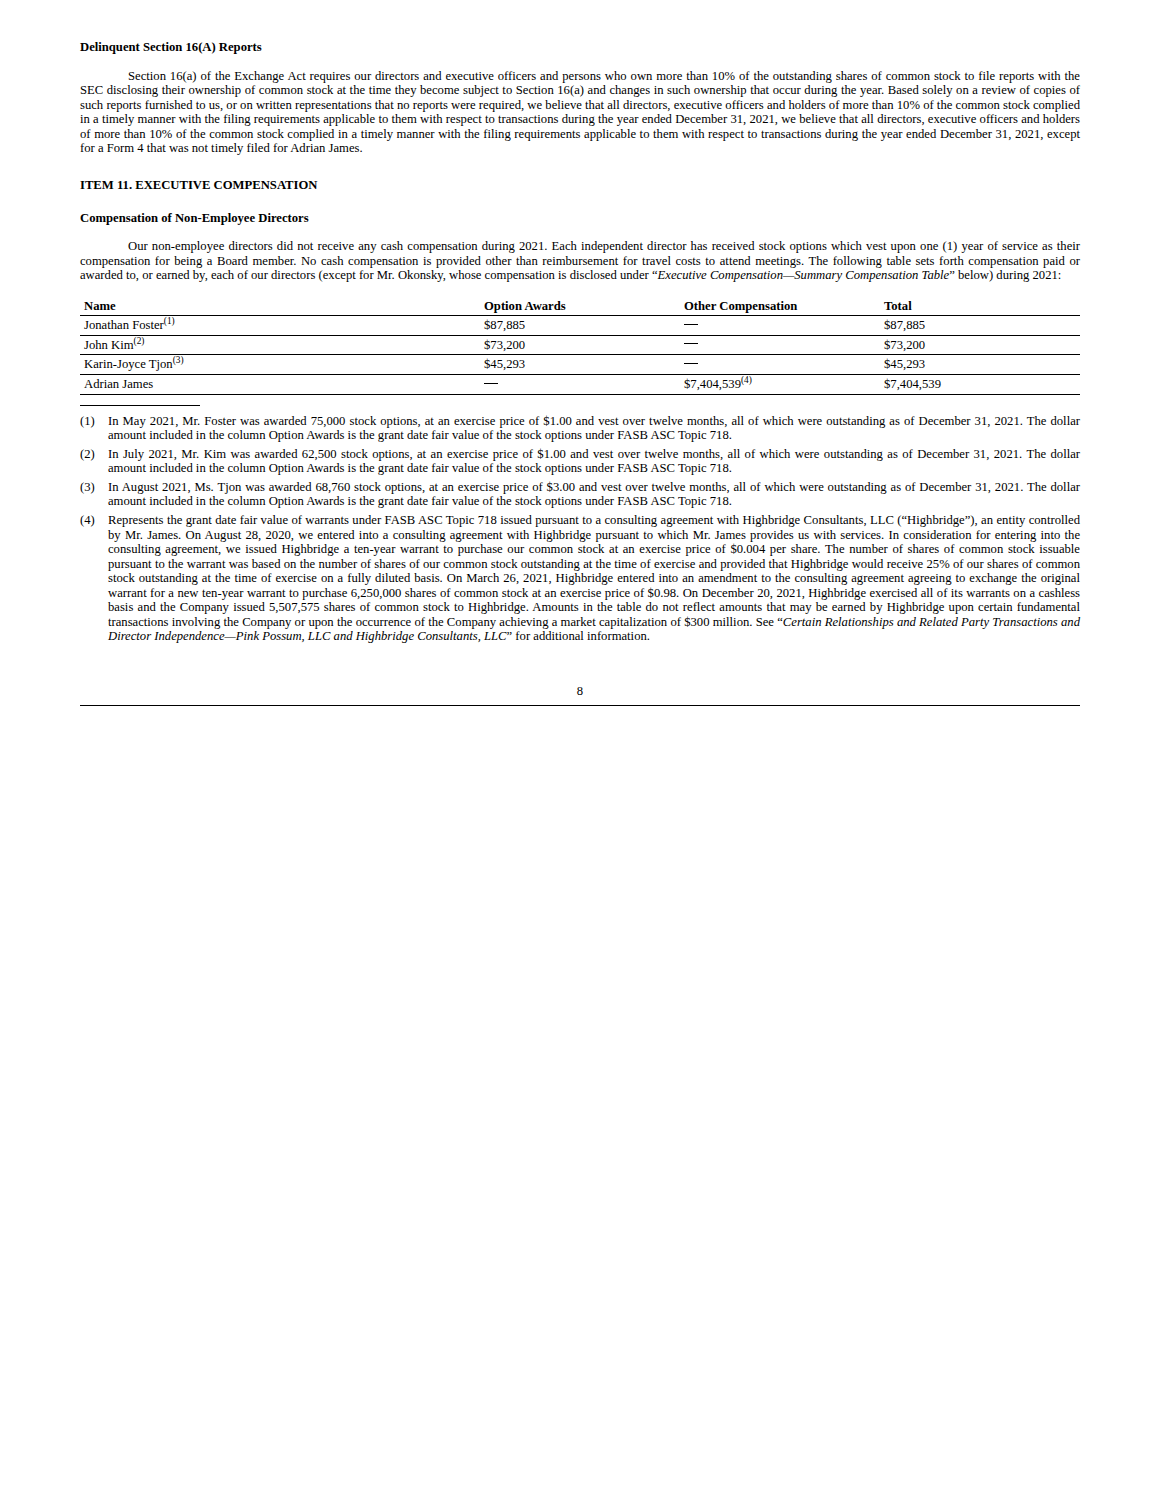Delinquent Section 16(A) Reports
Section 16(a) of the Exchange Act requires our directors and executive officers and persons who own more than 10% of the outstanding shares of common stock to file reports with the SEC disclosing their ownership of common stock at the time they become subject to Section 16(a) and changes in such ownership that occur during the year. Based solely on a review of copies of such reports furnished to us, or on written representations that no reports were required, we believe that all directors, executive officers and holders of more than 10% of the common stock complied in a timely manner with the filing requirements applicable to them with respect to transactions during the year ended December 31, 2021, we believe that all directors, executive officers and holders of more than 10% of the common stock complied in a timely manner with the filing requirements applicable to them with respect to transactions during the year ended December 31, 2021, except for a Form 4 that was not timely filed for Adrian James.
ITEM 11. EXECUTIVE COMPENSATION
Compensation of Non-Employee Directors
Our non-employee directors did not receive any cash compensation during 2021. Each independent director has received stock options which vest upon one (1) year of service as their compensation for being a Board member. No cash compensation is provided other than reimbursement for travel costs to attend meetings. The following table sets forth compensation paid or awarded to, or earned by, each of our directors (except for Mr. Okonsky, whose compensation is disclosed under “Executive Compensation—Summary Compensation Table” below) during 2021:
| Name | Option Awards | Other Compensation | Total |
| --- | --- | --- | --- |
| Jonathan Foster (1) | $87,885 | | $87,885 |
| John Kim (2) | $73,200 | | $73,200 |
| Karin-Joyce Tjon (3) | $45,293 | | $45,293 |
| Adrian James | | $7,404,539 (4) | $7,404,539 |
In May 2021, Mr. Foster was awarded 75,000 stock options, at an exercise price of $1.00 and vest over twelve months, all of which were outstanding as of December 31, 2021. The dollar amount included in the column Option Awards is the grant date fair value of the stock options under FASB ASC Topic 718.
In July 2021, Mr. Kim was awarded 62,500 stock options, at an exercise price of $1.00 and vest over twelve months, all of which were outstanding as of December 31, 2021. The dollar amount included in the column Option Awards is the grant date fair value of the stock options under FASB ASC Topic 718.
In August 2021, Ms. Tjon was awarded 68,760 stock options, at an exercise price of $3.00 and vest over twelve months, all of which were outstanding as of December 31, 2021. The dollar amount included in the column Option Awards is the grant date fair value of the stock options under FASB ASC Topic 718.
Represents the grant date fair value of warrants under FASB ASC Topic 718 issued pursuant to a consulting agreement with Highbridge Consultants, LLC (“Highbridge”), an entity controlled by Mr. James. On August 28, 2020, we entered into a consulting agreement with Highbridge pursuant to which Mr. James provides us with services. In consideration for entering into the consulting agreement, we issued Highbridge a ten-year warrant to purchase our common stock at an exercise price of $0.004 per share. The number of shares of common stock issuable pursuant to the warrant was based on the number of shares of our common stock outstanding at the time of exercise and provided that Highbridge would receive 25% of our shares of common stock outstanding at the time of exercise on a fully diluted basis. On March 26, 2021, Highbridge entered into an amendment to the consulting agreement agreeing to exchange the original warrant for a new ten-year warrant to purchase 6,250,000 shares of common stock at an exercise price of $0.98. On December 20, 2021, Highbridge exercised all of its warrants on a cashless basis and the Company issued 5,507,575 shares of common stock to Highbridge. Amounts in the table do not reflect amounts that may be earned by Highbridge upon certain fundamental transactions involving the Company or upon the occurrence of the Company achieving a market capitalization of $300 million. See “Certain Relationships and Related Party Transactions and Director Independence—Pink Possum, LLC and Highbridge Consultants, LLC” for additional information.
8